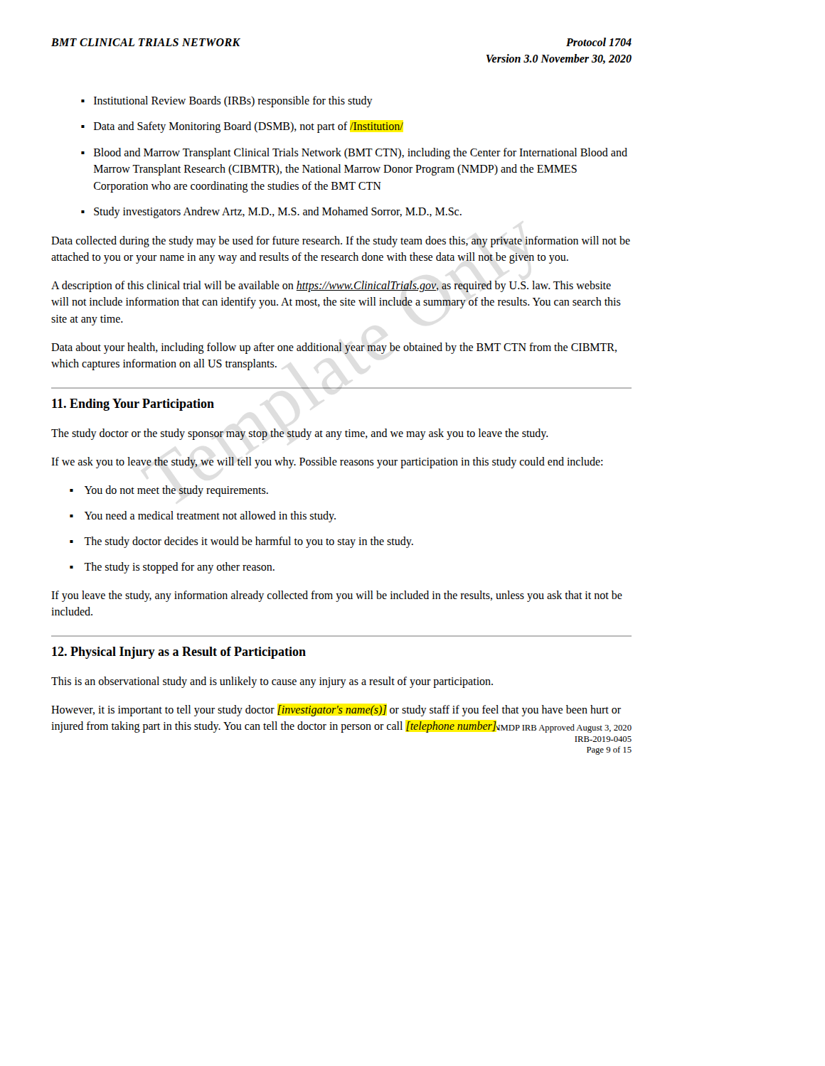Template Only
BMT CLINICAL TRIALS NETWORK
Protocol 1704 Version 3.0 November 30, 2020
Institutional Review Boards (IRBs) responsible for this study
Data and Safety Monitoring Board (DSMB), not part of /Institution/
Blood and Marrow Transplant Clinical Trials Network (BMT CTN), including the Center for International Blood and Marrow Transplant Research (CIBMTR), the National Marrow Donor Program (NMDP) and the EMMES Corporation who are coordinating the studies of the BMT CTN
Study investigators Andrew Artz, M.D., M.S. and Mohamed Sorror, M.D., M.Sc.
Data collected during the study may be used for future research. If the study team does this, any private information will not be attached to you or your name in any way and results of the research done with these data will not be given to you.
A description of this clinical trial will be available on https://www.ClinicalTrials.gov, as required by U.S. law. This website will not include information that can identify you. At most, the site will include a summary of the results. You can search this site at any time.
Data about your health, including follow up after one additional year may be obtained by the BMT CTN from the CIBMTR, which captures information on all US transplants.
11. Ending Your Participation
The study doctor or the study sponsor may stop the study at any time, and we may ask you to leave the study.
If we ask you to leave the study, we will tell you why. Possible reasons your participation in this study could end include:
You do not meet the study requirements.
You need a medical treatment not allowed in this study.
The study doctor decides it would be harmful to you to stay in the study.
The study is stopped for any other reason.
If you leave the study, any information already collected from you will be included in the results, unless you ask that it not be included.
12. Physical Injury as a Result of Participation
This is an observational study and is unlikely to cause any injury as a result of your participation.
However, it is important to tell your study doctor [investigator's name(s)] or study staff if you feel that you have been hurt or injured from taking part in this study. You can tell the doctor in person or call [telephone number].
NMDP IRB Approved August 3, 2020
IRB-2019-0405
Page 9 of 15